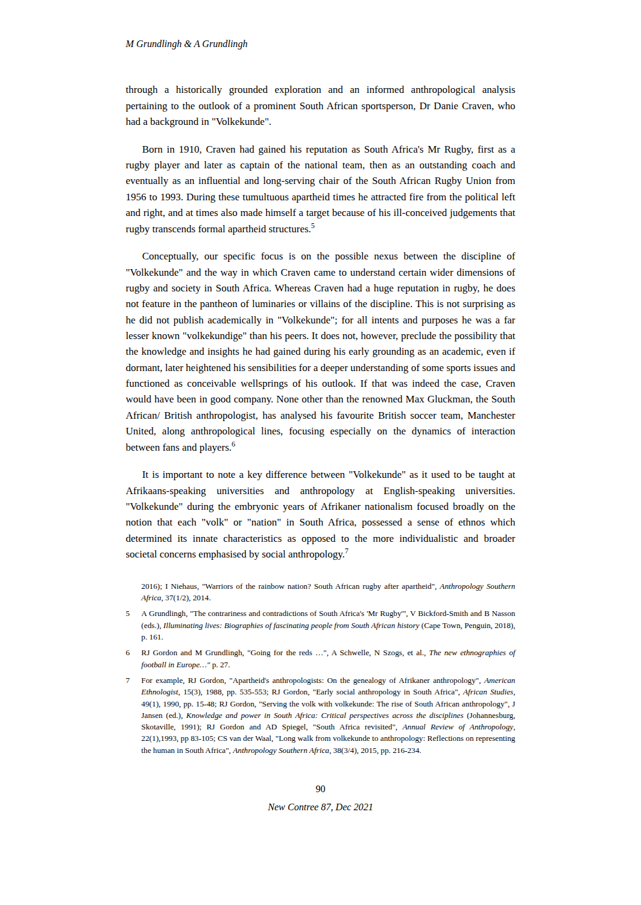M Grundlingh & A Grundlingh
through a historically grounded exploration and an informed anthropological analysis pertaining to the outlook of a prominent South African sportsperson, Dr Danie Craven, who had a background in "Volkekunde".
Born in 1910, Craven had gained his reputation as South Africa's Mr Rugby, first as a rugby player and later as captain of the national team, then as an outstanding coach and eventually as an influential and long-serving chair of the South African Rugby Union from 1956 to 1993. During these tumultuous apartheid times he attracted fire from the political left and right, and at times also made himself a target because of his ill-conceived judgements that rugby transcends formal apartheid structures.5
Conceptually, our specific focus is on the possible nexus between the discipline of "Volkekunde" and the way in which Craven came to understand certain wider dimensions of rugby and society in South Africa. Whereas Craven had a huge reputation in rugby, he does not feature in the pantheon of luminaries or villains of the discipline. This is not surprising as he did not publish academically in "Volkekunde"; for all intents and purposes he was a far lesser known "volkekundige" than his peers. It does not, however, preclude the possibility that the knowledge and insights he had gained during his early grounding as an academic, even if dormant, later heightened his sensibilities for a deeper understanding of some sports issues and functioned as conceivable wellsprings of his outlook. If that was indeed the case, Craven would have been in good company. None other than the renowned Max Gluckman, the South African/ British anthropologist, has analysed his favourite British soccer team, Manchester United, along anthropological lines, focusing especially on the dynamics of interaction between fans and players.6
It is important to note a key difference between "Volkekunde" as it used to be taught at Afrikaans-speaking universities and anthropology at English-speaking universities. "Volkekunde" during the embryonic years of Afrikaner nationalism focused broadly on the notion that each "volk" or "nation" in South Africa, possessed a sense of ethnos which determined its innate characteristics as opposed to the more individualistic and broader societal concerns emphasised by social anthropology.7
2016); I Niehaus, "Warriors of the rainbow nation? South African rugby after apartheid", Anthropology Southern Africa, 37(1/2), 2014.
5
A Grundlingh, "The contrariness and contradictions of South Africa's 'Mr Rugby'", V Bickford-Smith and B Nasson (eds.), Illuminating lives: Biographies of fascinating people from South African history (Cape Town, Penguin, 2018), p. 161.
6
RJ Gordon and M Grundlingh, "Going for the reds …", A Schwelle, N Szogs, et al., The new ethnographies of football in Europe…" p. 27.
7
For example, RJ Gordon, "Apartheid's anthropologists: On the genealogy of Afrikaner anthropology", American Ethnologist, 15(3), 1988, pp. 535-553; RJ Gordon, "Early social anthropology in South Africa", African Studies, 49(1), 1990, pp. 15-48; RJ Gordon, "Serving the volk with volkekunde: The rise of South African anthropology", J Jansen (ed.), Knowledge and power in South Africa: Critical perspectives across the disciplines (Johannesburg, Skotaville, 1991); RJ Gordon and AD Spiegel, "South Africa revisited", Annual Review of Anthropology, 22(1),1993, pp 83-105; CS van der Waal, "Long walk from volkekunde to anthropology: Reflections on representing the human in South Africa", Anthropology Southern Africa, 38(3/4), 2015, pp. 216-234.
90
New Contree 87, Dec 2021